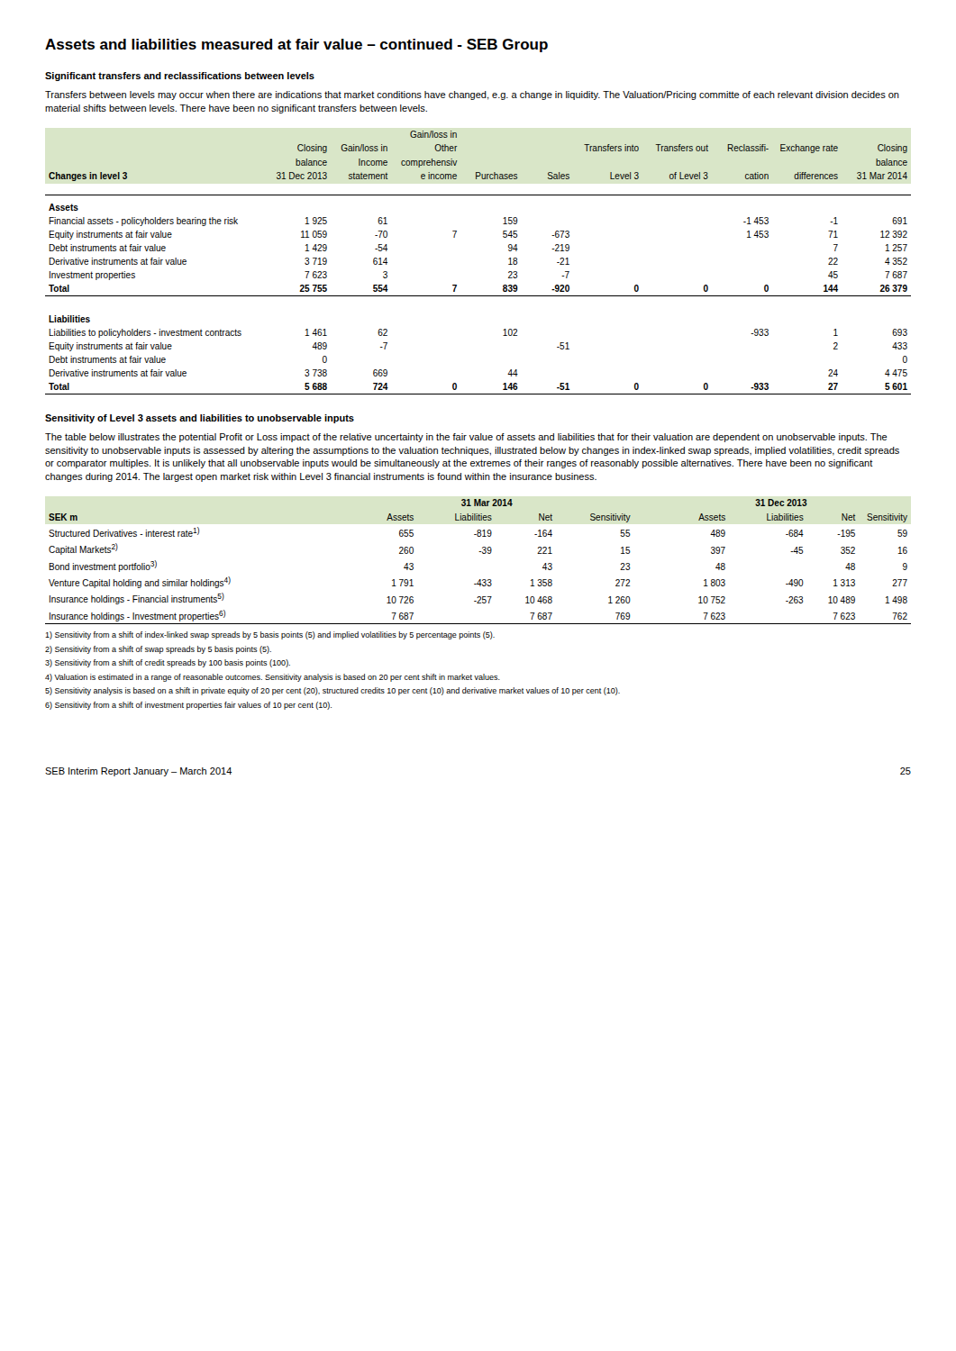Assets and liabilities measured at fair value – continued - SEB Group
Significant transfers and reclassifications between levels
Transfers between levels may occur when there are indications that market conditions have changed, e.g. a change in liquidity. The Valuation/Pricing committe of each relevant division decides on material shifts between levels. There have been no significant transfers between levels.
| | | | Gain/loss in | | | | | | | |
| --- | --- | --- | --- | --- | --- | --- | --- | --- | --- | --- |
| | Closing | Gain/loss in | Other | | | Transfers into | Transfers out | Reclassifi- | Exchange rate | Closing |
| | balance | Income | comprehensiv | | | | | | | balance |
| Changes in level 3 | 31 Dec 2013 | statement | e income | Purchases | Sales | Level 3 | of Level 3 | cation | differences | 31 Mar 2014 |
| Assets | |
| Financial assets - policyholders bearing the risk | 1 925 | 61 | | 159 | | | | -1 453 | -1 | 691 |
| Equity instruments at fair value | 11 059 | -70 | 7 | 545 | -673 | | | 1 453 | 71 | 12 392 |
| Debt instruments at fair value | 1 429 | -54 | | 94 | -219 | | | | 7 | 1 257 |
| Derivative instruments at fair value | 3 719 | 614 | | 18 | -21 | | | | 22 | 4 352 |
| Investment properties | 7 623 | 3 | | 23 | -7 | | | | 45 | 7 687 |
| Total | 25 755 | 554 | 7 | 839 | -920 | 0 | 0 | 0 | 144 | 26 379 |
| Liabilities | |
| Liabilities to policyholders - investment contracts | 1 461 | 62 | | 102 | | | | -933 | 1 | 693 |
| Equity instruments at fair value | 489 | -7 | | | -51 | | | | 2 | 433 |
| Debt instruments at fair value | 0 | | | | | | | | | 0 |
| Derivative instruments at fair value | 3 738 | 669 | | 44 | | | | | 24 | 4 475 |
| Total | 5 688 | 724 | 0 | 146 | -51 | 0 | 0 | -933 | 27 | 5 601 |
Sensitivity of Level 3 assets and liabilities to unobservable inputs
The table below illustrates the potential Profit or Loss impact of the relative uncertainty in the fair value of assets and liabilities that for their valuation are dependent on unobservable inputs. The sensitivity to unobservable inputs is assessed by altering the assumptions to the valuation techniques, illustrated below by changes in index-linked swap spreads, implied volatilities, credit spreads or comparator multiples. It is unlikely that all unobservable inputs would be simultaneously at the extremes of their ranges of reasonably possible alternatives. There have been no significant changes during 2014. The largest open market risk within Level 3 financial instruments is found within the insurance business.
| | 31 Mar 2014 | | 31 Dec 2013 |
| --- | --- | --- | --- |
| SEK m | Assets | Liabilities | Net | Sensitivity | | Assets | Liabilities | Net | Sensitivity |
| Structured Derivatives - interest rate 1) | 655 | -819 | -164 | 55 | | 489 | -684 | -195 | 59 |
| Capital Markets 2) | 260 | -39 | 221 | 15 | | 397 | -45 | 352 | 16 |
| Bond investment portfolio 3) | 43 | | 43 | 23 | | 48 | | 48 | 9 |
| Venture Capital holding and similar holdings 4) | 1 791 | -433 | 1 358 | 272 | | 1 803 | -490 | 1 313 | 277 |
| Insurance holdings - Financial instruments 5) | 10 726 | -257 | 10 468 | 1 260 | | 10 752 | -263 | 10 489 | 1 498 |
| Insurance holdings - Investment properties 6) | 7 687 | | 7 687 | 769 | | 7 623 | | 7 623 | 762 |
1) Sensitivity from a shift of index-linked swap spreads by 5 basis points (5) and implied volatilities by 5 percentage points (5).
2) Sensitivity from a shift of swap spreads by 5 basis points (5).
3) Sensitivity from a shift of credit spreads by 100 basis points (100).
4) Valuation is estimated in a range of reasonable outcomes. Sensitivity analysis is based on 20 per cent shift in market values.
5) Sensitivity analysis is based on a shift in private equity of 20 per cent (20), structured credits 10 per cent (10) and derivative market values of 10 per cent (10).
6) Sensitivity from a shift of investment properties fair values of 10 per cent (10).
SEB Interim Report January – March 2014 25